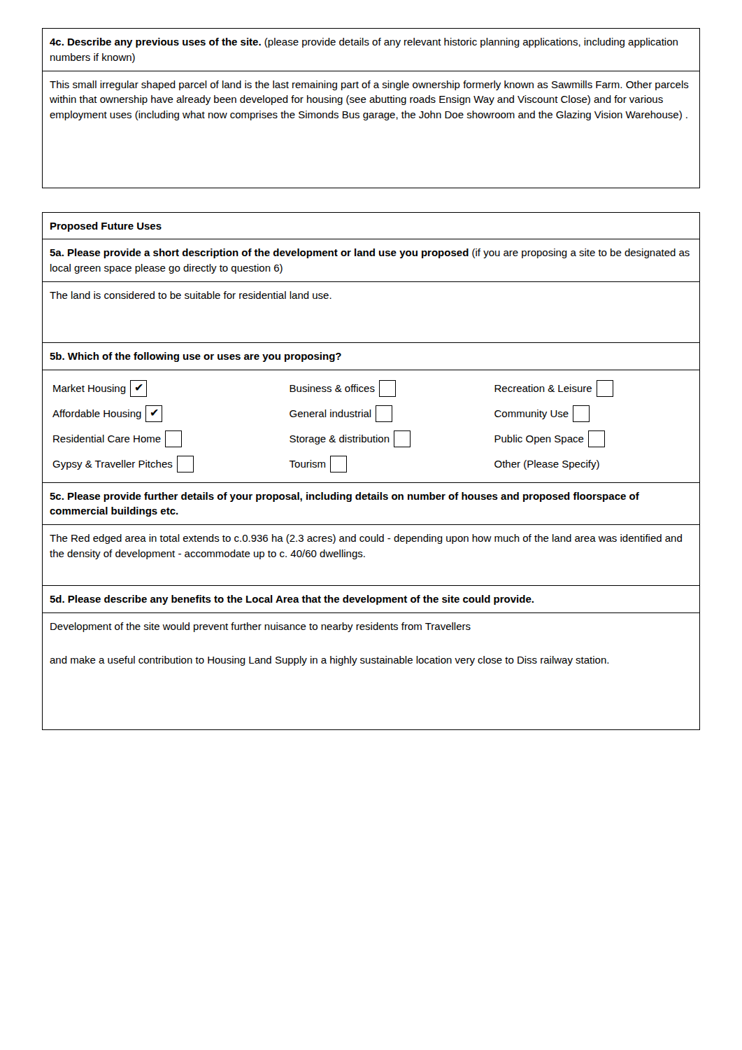| 4c. Describe any previous uses of the site. (please provide details of any relevant historic planning applications, including application numbers if known) |
| This small irregular shaped parcel of land is the last remaining part of a single ownership formerly known as Sawmills Farm. Other parcels within that ownership have already been developed for housing (see abutting roads Ensign Way and Viscount Close) and for various employment uses (including what now comprises the Simonds Bus garage, the John Doe showroom and the Glazing Vision Warehouse) . |
| Proposed Future Uses |
| 5a. Please provide a short description of the development or land use you proposed (if you are proposing a site to be designated as local green space please go directly to question 6) |
| The land is considered to be suitable for residential land use. |
| 5b. Which of the following use or uses are you proposing? |
| / Market Housing ✔ / Business & offices / Recreation & Leisure / / Affordable Housing ✔ / General industrial / Community Use / / Residential Care Home / Storage & distribution / Public Open Space / / Gypsy & Traveller Pitches / Tourism / Other (Please Specify) / |
| 5c. Please provide further details of your proposal, including details on number of houses and proposed floorspace of commercial buildings etc. |
| The Red edged area in total extends to c.0.936 ha (2.3 acres) and could - depending upon how much of the land area was identified and the density of development - accommodate up to c. 40/60 dwellings. |
| 5d. Please describe any benefits to the Local Area that the development of the site could provide. |
| Development of the site would prevent further nuisance to nearby residents from Travellers and make a useful contribution to Housing Land Supply in a highly sustainable location very close to Diss railway station. |